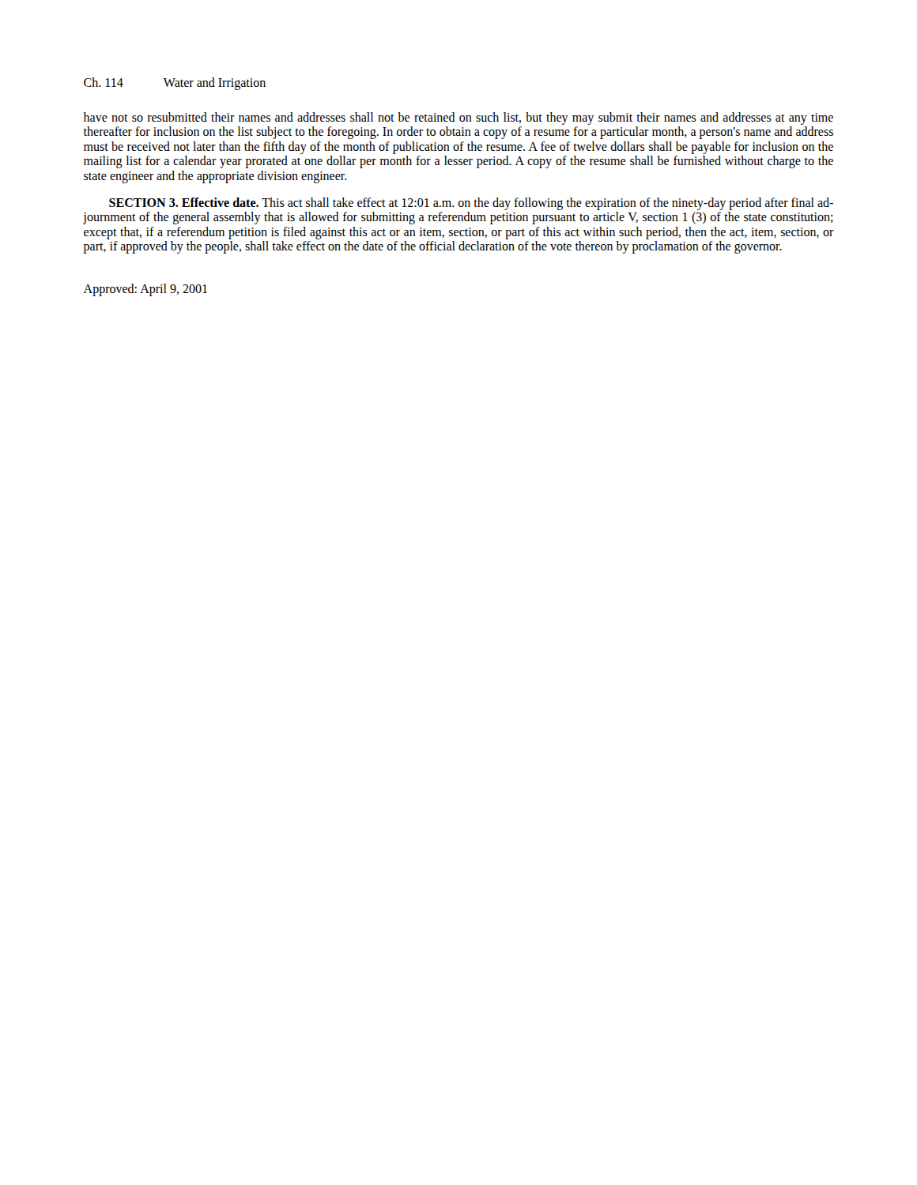Ch. 114 Water and Irrigation
have not so resubmitted their names and addresses shall not be retained on such list, but they may submit their names and addresses at any time thereafter for inclusion on the list subject to the foregoing. In order to obtain a copy of a resume for a particular month, a person's name and address must be received not later than the fifth day of the month of publication of the resume. A fee of twelve dollars shall be payable for inclusion on the mailing list for a calendar year prorated at one dollar per month for a lesser period. A copy of the resume shall be furnished without charge to the state engineer and the appropriate division engineer.
SECTION 3. Effective date. This act shall take effect at 12:01 a.m. on the day following the expiration of the ninety-day period after final adjournment of the general assembly that is allowed for submitting a referendum petition pursuant to article V, section 1 (3) of the state constitution; except that, if a referendum petition is filed against this act or an item, section, or part of this act within such period, then the act, item, section, or part, if approved by the people, shall take effect on the date of the official declaration of the vote thereon by proclamation of the governor.
Approved: April 9, 2001